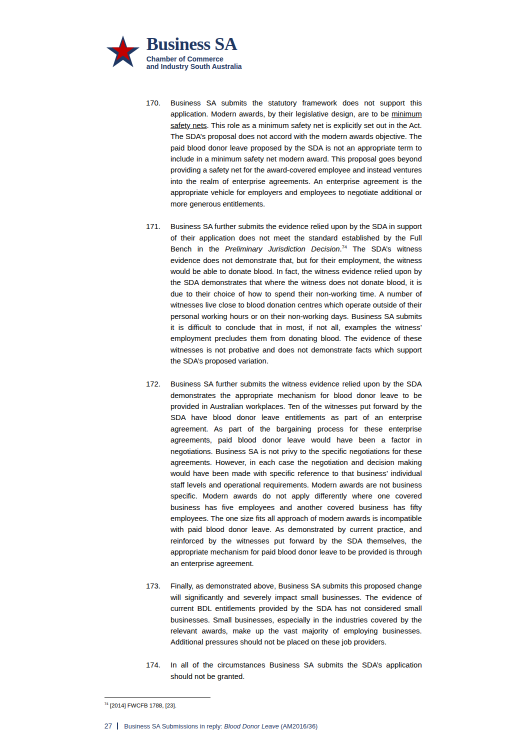Business SA
Chamber of Commerce and Industry South Australia
170. Business SA submits the statutory framework does not support this application. Modern awards, by their legislative design, are to be minimum safety nets. This role as a minimum safety net is explicitly set out in the Act. The SDA’s proposal does not accord with the modern awards objective. The paid blood donor leave proposed by the SDA is not an appropriate term to include in a minimum safety net modern award. This proposal goes beyond providing a safety net for the award-covered employee and instead ventures into the realm of enterprise agreements. An enterprise agreement is the appropriate vehicle for employers and employees to negotiate additional or more generous entitlements.
171. Business SA further submits the evidence relied upon by the SDA in support of their application does not meet the standard established by the Full Bench in the Preliminary Jurisdiction Decision.74 The SDA’s witness evidence does not demonstrate that, but for their employment, the witness would be able to donate blood. In fact, the witness evidence relied upon by the SDA demonstrates that where the witness does not donate blood, it is due to their choice of how to spend their non-working time. A number of witnesses live close to blood donation centres which operate outside of their personal working hours or on their non-working days. Business SA submits it is difficult to conclude that in most, if not all, examples the witness’ employment precludes them from donating blood. The evidence of these witnesses is not probative and does not demonstrate facts which support the SDA’s proposed variation.
172. Business SA further submits the witness evidence relied upon by the SDA demonstrates the appropriate mechanism for blood donor leave to be provided in Australian workplaces. Ten of the witnesses put forward by the SDA have blood donor leave entitlements as part of an enterprise agreement. As part of the bargaining process for these enterprise agreements, paid blood donor leave would have been a factor in negotiations. Business SA is not privy to the specific negotiations for these agreements. However, in each case the negotiation and decision making would have been made with specific reference to that business’ individual staff levels and operational requirements. Modern awards are not business specific. Modern awards do not apply differently where one covered business has five employees and another covered business has fifty employees. The one size fits all approach of modern awards is incompatible with paid blood donor leave. As demonstrated by current practice, and reinforced by the witnesses put forward by the SDA themselves, the appropriate mechanism for paid blood donor leave to be provided is through an enterprise agreement.
173. Finally, as demonstrated above, Business SA submits this proposed change will significantly and severely impact small businesses. The evidence of current BDL entitlements provided by the SDA has not considered small businesses. Small businesses, especially in the industries covered by the relevant awards, make up the vast majority of employing businesses. Additional pressures should not be placed on these job providers.
174. In all of the circumstances Business SA submits the SDA’s application should not be granted.
74 [2014] FWCFB 1788, [23].
27 Business SA Submissions in reply: Blood Donor Leave (AM2016/36)